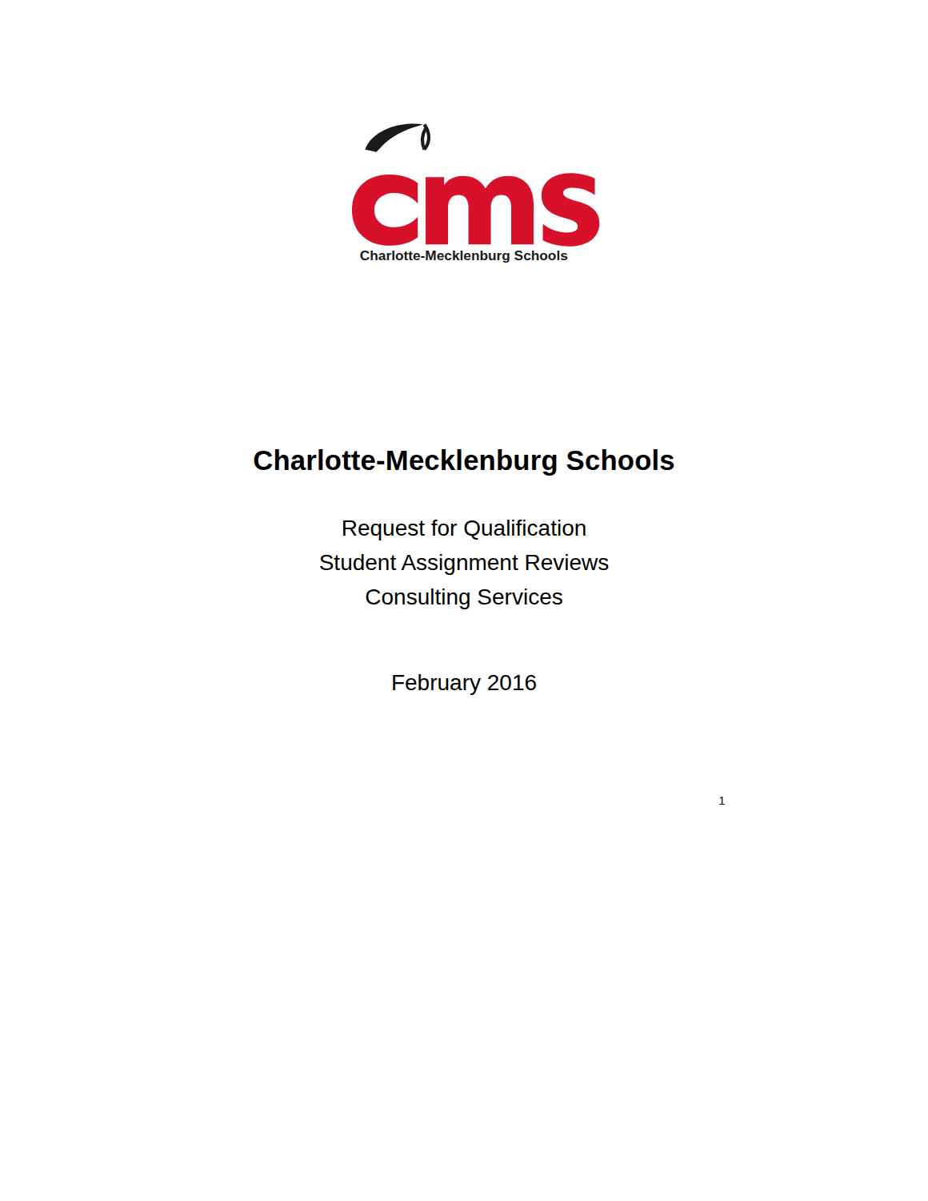Charlotte-Mecklenburg Schools
Charlotte-Mecklenburg Schools
Request for Qualification
Student Assignment Reviews
Consulting Services
February 2016
1